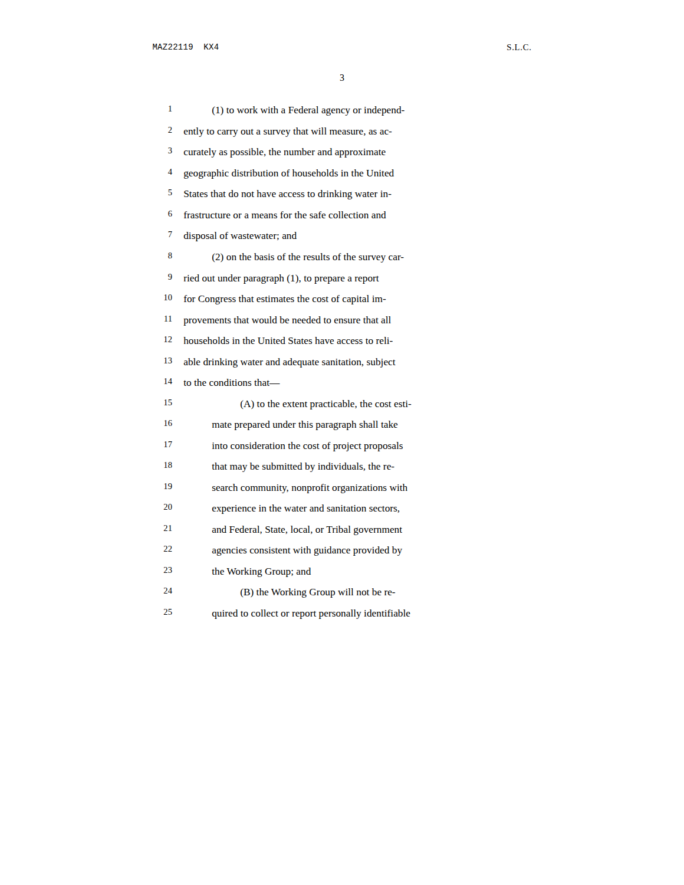MAZ22119 KX4 S.L.C.
3
(1) to work with a Federal agency or independ-
ently to carry out a survey that will measure, as ac-
curately as possible, the number and approximate
geographic distribution of households in the United
States that do not have access to drinking water in-
frastructure or a means for the safe collection and
disposal of wastewater; and
(2) on the basis of the results of the survey car-
ried out under paragraph (1), to prepare a report
for Congress that estimates the cost of capital im-
provements that would be needed to ensure that all
households in the United States have access to reli-
able drinking water and adequate sanitation, subject
to the conditions that—
(A) to the extent practicable, the cost esti-
mate prepared under this paragraph shall take
into consideration the cost of project proposals
that may be submitted by individuals, the re-
search community, nonprofit organizations with
experience in the water and sanitation sectors,
and Federal, State, local, or Tribal government
agencies consistent with guidance provided by
the Working Group; and
(B) the Working Group will not be re-
quired to collect or report personally identifiable